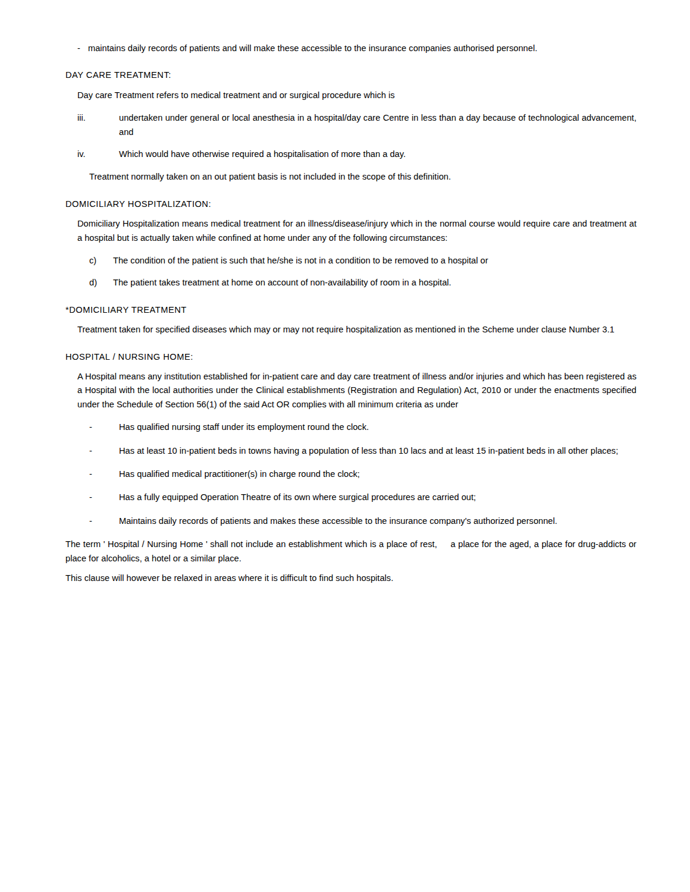-maintains daily records of patients and will make these accessible to the insurance companies authorised personnel.
DAY CARE TREATMENT:
Day care Treatment refers to medical treatment and or surgical procedure which is
iii. undertaken under general or local anesthesia in a hospital/day care Centre in less than a day because of technological advancement, and
iv. Which would have otherwise required a hospitalisation of more than a day.
Treatment normally taken on an out patient basis is not included in the scope of this definition.
DOMICILIARY HOSPITALIZATION:
Domiciliary Hospitalization means medical treatment for an illness/disease/injury which in the normal course would require care and treatment at a hospital but is actually taken while confined at home under any of the following circumstances:
c) The condition of the patient is such that he/she is not in a condition to be removed to a hospital or
d) The patient takes treatment at home on account of non-availability of room in a hospital.
*DOMICILIARY TREATMENT
Treatment taken for specified diseases which may or may not require hospitalization as mentioned in the Scheme under clause Number 3.1
HOSPITAL / NURSING HOME:
A Hospital means any institution established for in-patient care and day care treatment of illness and/or injuries and which has been registered as a Hospital with the local authorities under the Clinical establishments (Registration and Regulation) Act, 2010 or under the enactments specified under the Schedule of Section 56(1) of the said Act OR complies with all minimum criteria as under
-Has qualified nursing staff under its employment round the clock.
-Has at least 10 in-patient beds in towns having a population of less than 10 lacs and at least 15 in-patient beds in all other places;
-Has qualified medical practitioner(s) in charge round the clock;
-Has a fully equipped Operation Theatre of its own where surgical procedures are carried out;
-Maintains daily records of patients and makes these accessible to the insurance company's authorized personnel.
The term ' Hospital / Nursing Home ' shall not include an establishment which is a place of rest, a place for the aged, a place for drug-addicts or place for alcoholics, a hotel or a similar place.
This clause will however be relaxed in areas where it is difficult to find such hospitals.